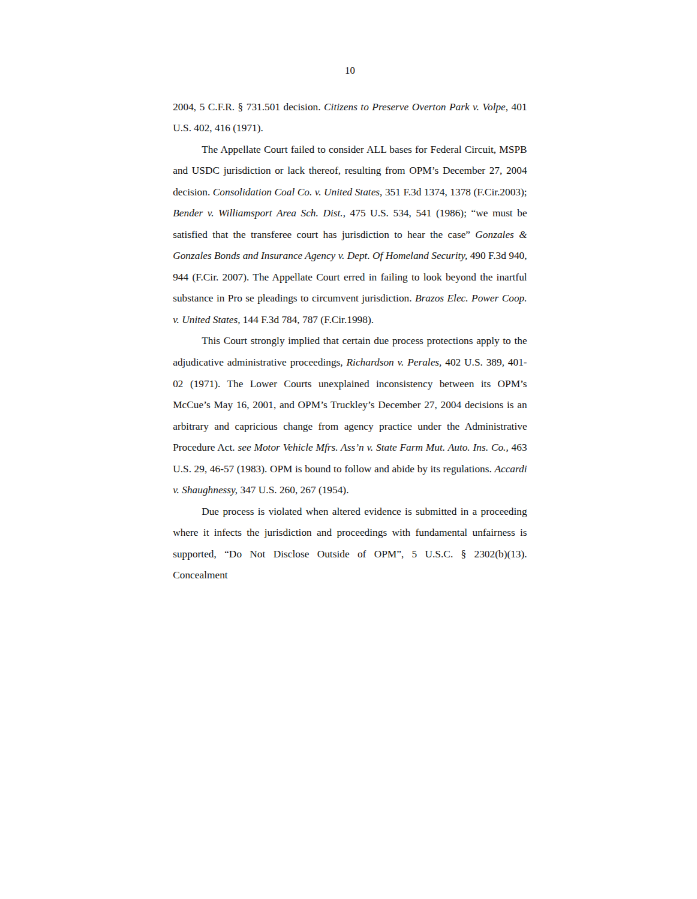10
2004, 5 C.F.R. § 731.501 decision. Citizens to Preserve Overton Park v. Volpe, 401 U.S. 402, 416 (1971).
The Appellate Court failed to consider ALL bases for Federal Circuit, MSPB and USDC jurisdiction or lack thereof, resulting from OPM’s December 27, 2004 decision. Consolidation Coal Co. v. United States, 351 F.3d 1374, 1378 (F.Cir.2003); Bender v. Williamsport Area Sch. Dist., 475 U.S. 534, 541 (1986); “we must be satisfied that the transferee court has jurisdiction to hear the case” Gonzales & Gonzales Bonds and Insurance Agency v. Dept. Of Homeland Security, 490 F.3d 940, 944 (F.Cir. 2007). The Appellate Court erred in failing to look beyond the inartful substance in Pro se pleadings to circumvent jurisdiction. Brazos Elec. Power Coop. v. United States, 144 F.3d 784, 787 (F.Cir.1998).
This Court strongly implied that certain due process protections apply to the adjudicative administrative proceedings, Richardson v. Perales, 402 U.S. 389, 401-02 (1971). The Lower Courts unexplained inconsistency between its OPM’s McCue’s May 16, 2001, and OPM’s Truckley’s December 27, 2004 decisions is an arbitrary and capricious change from agency practice under the Administrative Procedure Act. see Motor Vehicle Mfrs. Ass’n v. State Farm Mut. Auto. Ins. Co., 463 U.S. 29, 46-57 (1983). OPM is bound to follow and abide by its regulations. Accardi v. Shaughnessy, 347 U.S. 260, 267 (1954).
Due process is violated when altered evidence is submitted in a proceeding where it infects the jurisdiction and proceedings with fundamental unfairness is supported, “Do Not Disclose Outside of OPM”, 5 U.S.C. § 2302(b)(13). Concealment